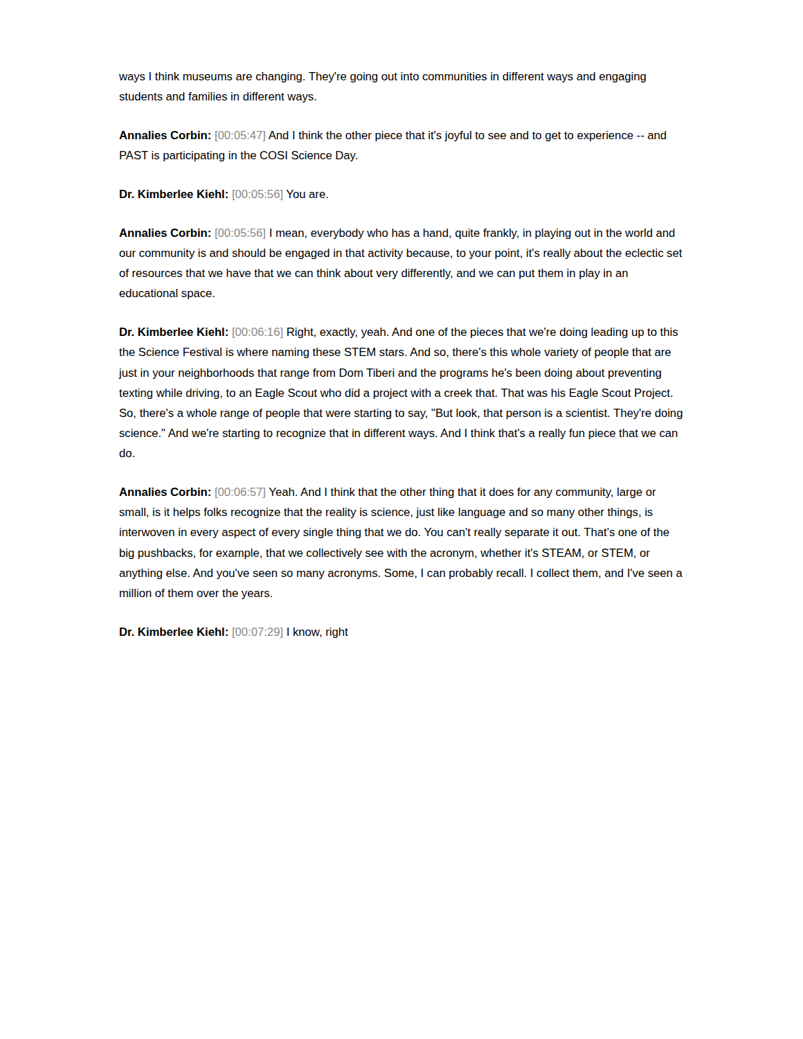ways I think museums are changing. They're going out into communities in different ways and engaging students and families in different ways.
Annalies Corbin: [00:05:47] And I think the other piece that it's joyful to see and to get to experience -- and PAST is participating in the COSI Science Day.
Dr. Kimberlee Kiehl: [00:05:56] You are.
Annalies Corbin: [00:05:56] I mean, everybody who has a hand, quite frankly, in playing out in the world and our community is and should be engaged in that activity because, to your point, it's really about the eclectic set of resources that we have that we can think about very differently, and we can put them in play in an educational space.
Dr. Kimberlee Kiehl: [00:06:16] Right, exactly, yeah. And one of the pieces that we're doing leading up to this the Science Festival is where naming these STEM stars. And so, there's this whole variety of people that are just in your neighborhoods that range from Dom Tiberi and the programs he's been doing about preventing texting while driving, to an Eagle Scout who did a project with a creek that. That was his Eagle Scout Project. So, there's a whole range of people that were starting to say, "But look, that person is a scientist. They're doing science." And we're starting to recognize that in different ways. And I think that's a really fun piece that we can do.
Annalies Corbin: [00:06:57] Yeah. And I think that the other thing that it does for any community, large or small, is it helps folks recognize that the reality is science, just like language and so many other things, is interwoven in every aspect of every single thing that we do. You can't really separate it out. That's one of the big pushbacks, for example, that we collectively see with the acronym, whether it's STEAM, or STEM, or anything else. And you've seen so many acronyms. Some, I can probably recall. I collect them, and I've seen a million of them over the years.
Dr. Kimberlee Kiehl: [00:07:29] I know, right